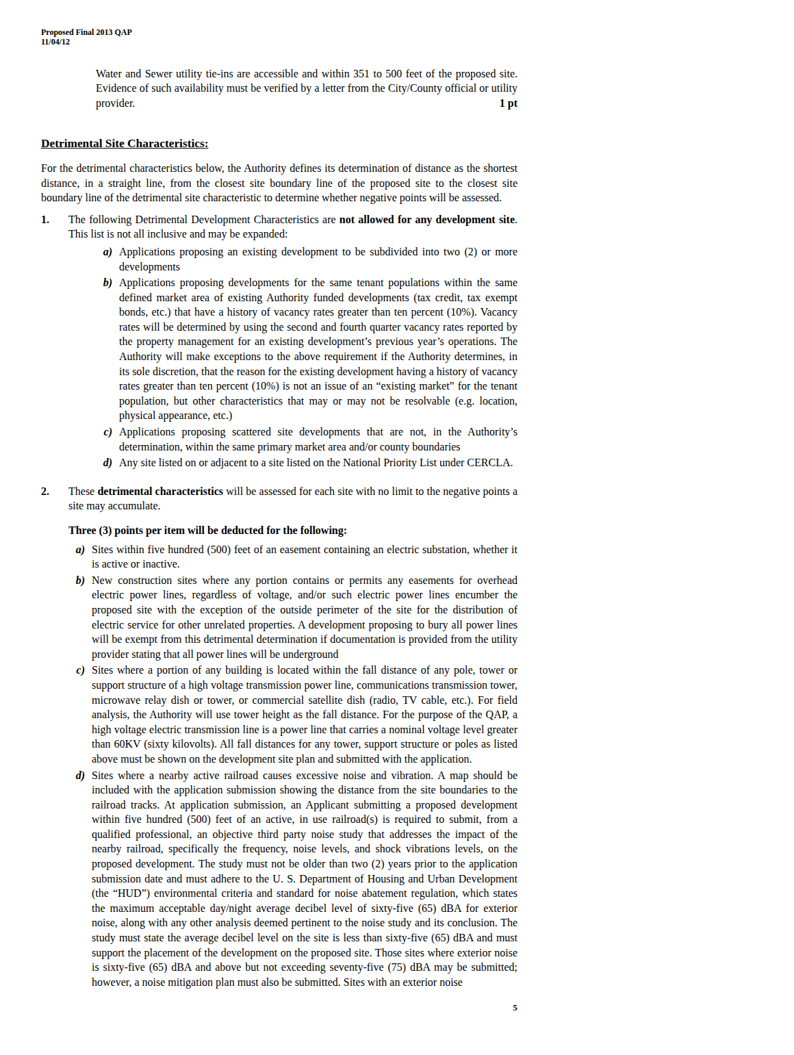Proposed Final 2013 QAP
11/04/12
Water and Sewer utility tie-ins are accessible and within 351 to 500 feet of the proposed site. Evidence of such availability must be verified by a letter from the City/County official or utility provider. 1 pt
Detrimental Site Characteristics:
For the detrimental characteristics below, the Authority defines its determination of distance as the shortest distance, in a straight line, from the closest site boundary line of the proposed site to the closest site boundary line of the detrimental site characteristic to determine whether negative points will be assessed.
1.
The following Detrimental Development Characteristics are not allowed for any development site. This list is not all inclusive and may be expanded:
a)
Applications proposing an existing development to be subdivided into two (2) or more developments
b)
Applications proposing developments for the same tenant populations within the same defined market area of existing Authority funded developments (tax credit, tax exempt bonds, etc.) that have a history of vacancy rates greater than ten percent (10%). Vacancy rates will be determined by using the second and fourth quarter vacancy rates reported by the property management for an existing development’s previous year’s operations. The Authority will make exceptions to the above requirement if the Authority determines, in its sole discretion, that the reason for the existing development having a history of vacancy rates greater than ten percent (10%) is not an issue of an “existing market” for the tenant population, but other characteristics that may or may not be resolvable (e.g. location, physical appearance, etc.)
c)
Applications proposing scattered site developments that are not, in the Authority’s determination, within the same primary market area and/or county boundaries
d)
Any site listed on or adjacent to a site listed on the National Priority List under CERCLA.
2.
These detrimental characteristics will be assessed for each site with no limit to the negative points a site may accumulate.
Three (3) points per item will be deducted for the following:
a)
Sites within five hundred (500) feet of an easement containing an electric substation, whether it is active or inactive.
b)
New construction sites where any portion contains or permits any easements for overhead electric power lines, regardless of voltage, and/or such electric power lines encumber the proposed site with the exception of the outside perimeter of the site for the distribution of electric service for other unrelated properties. A development proposing to bury all power lines will be exempt from this detrimental determination if documentation is provided from the utility provider stating that all power lines will be underground
c)
Sites where a portion of any building is located within the fall distance of any pole, tower or support structure of a high voltage transmission power line, communications transmission tower, microwave relay dish or tower, or commercial satellite dish (radio, TV cable, etc.). For field analysis, the Authority will use tower height as the fall distance. For the purpose of the QAP, a high voltage electric transmission line is a power line that carries a nominal voltage level greater than 60KV (sixty kilovolts). All fall distances for any tower, support structure or poles as listed above must be shown on the development site plan and submitted with the application.
d)
Sites where a nearby active railroad causes excessive noise and vibration. A map should be included with the application submission showing the distance from the site boundaries to the railroad tracks. At application submission, an Applicant submitting a proposed development within five hundred (500) feet of an active, in use railroad(s) is required to submit, from a qualified professional, an objective third party noise study that addresses the impact of the nearby railroad, specifically the frequency, noise levels, and shock vibrations levels, on the proposed development. The study must not be older than two (2) years prior to the application submission date and must adhere to the U. S. Department of Housing and Urban Development (the “HUD”) environmental criteria and standard for noise abatement regulation, which states the maximum acceptable day/night average decibel level of sixty-five (65) dBA for exterior noise, along with any other analysis deemed pertinent to the noise study and its conclusion. The study must state the average decibel level on the site is less than sixty-five (65) dBA and must support the placement of the development on the proposed site. Those sites where exterior noise is sixty-five (65) dBA and above but not exceeding seventy-five (75) dBA may be submitted; however, a noise mitigation plan must also be submitted. Sites with an exterior noise
5